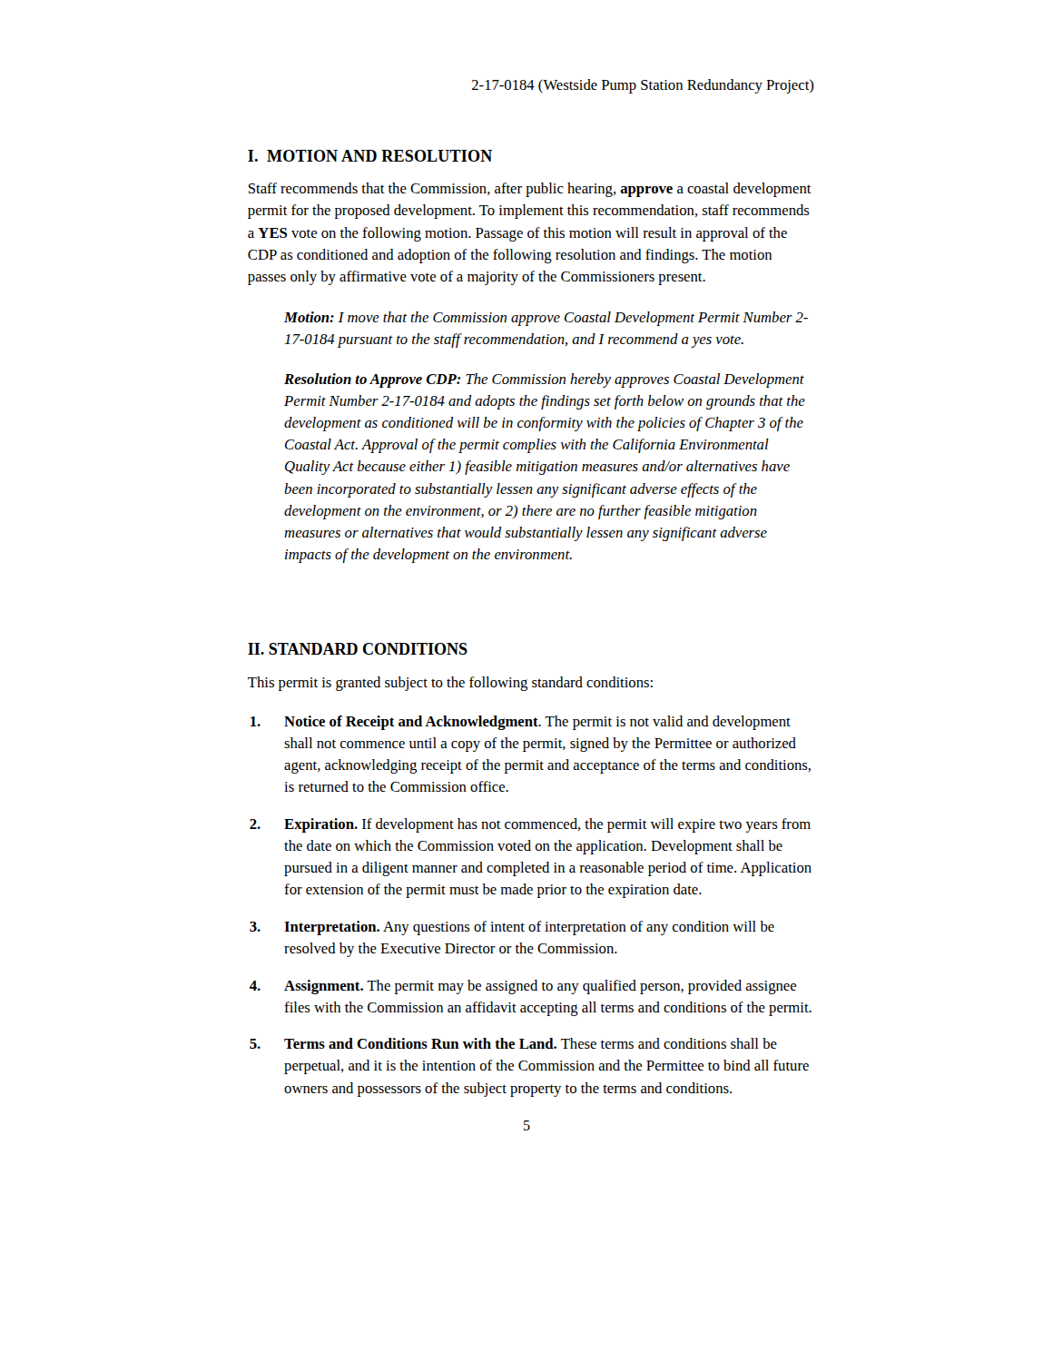2-17-0184 (Westside Pump Station Redundancy Project)
I. MOTION AND RESOLUTION
Staff recommends that the Commission, after public hearing, approve a coastal development permit for the proposed development. To implement this recommendation, staff recommends a YES vote on the following motion. Passage of this motion will result in approval of the CDP as conditioned and adoption of the following resolution and findings. The motion passes only by affirmative vote of a majority of the Commissioners present.
Motion: I move that the Commission approve Coastal Development Permit Number 2-17-0184 pursuant to the staff recommendation, and I recommend a yes vote.
Resolution to Approve CDP: The Commission hereby approves Coastal Development Permit Number 2-17-0184 and adopts the findings set forth below on grounds that the development as conditioned will be in conformity with the policies of Chapter 3 of the Coastal Act. Approval of the permit complies with the California Environmental Quality Act because either 1) feasible mitigation measures and/or alternatives have been incorporated to substantially lessen any significant adverse effects of the development on the environment, or 2) there are no further feasible mitigation measures or alternatives that would substantially lessen any significant adverse impacts of the development on the environment.
II. STANDARD CONDITIONS
This permit is granted subject to the following standard conditions:
1. Notice of Receipt and Acknowledgment. The permit is not valid and development shall not commence until a copy of the permit, signed by the Permittee or authorized agent, acknowledging receipt of the permit and acceptance of the terms and conditions, is returned to the Commission office.
2. Expiration. If development has not commenced, the permit will expire two years from the date on which the Commission voted on the application. Development shall be pursued in a diligent manner and completed in a reasonable period of time. Application for extension of the permit must be made prior to the expiration date.
3. Interpretation. Any questions of intent of interpretation of any condition will be resolved by the Executive Director or the Commission.
4. Assignment. The permit may be assigned to any qualified person, provided assignee files with the Commission an affidavit accepting all terms and conditions of the permit.
5. Terms and Conditions Run with the Land. These terms and conditions shall be perpetual, and it is the intention of the Commission and the Permittee to bind all future owners and possessors of the subject property to the terms and conditions.
5